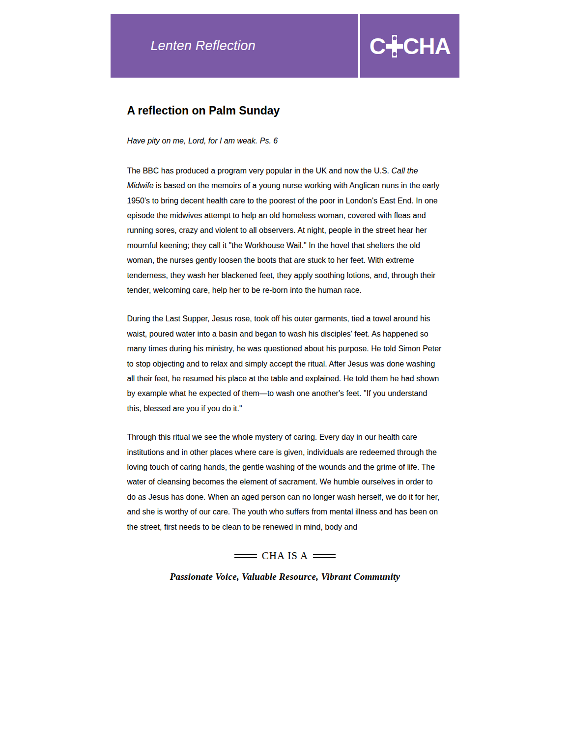Lenten Reflection
C CHA
A reflection on Palm Sunday
Have pity on me, Lord, for I am weak. Ps. 6
The BBC has produced a program very popular in the UK and now the U.S. Call the Midwife is based on the memoirs of a young nurse working with Anglican nuns in the early 1950's to bring decent health care to the poorest of the poor in London's East End. In one episode the midwives attempt to help an old homeless woman, covered with fleas and running sores, crazy and violent to all observers. At night, people in the street hear her mournful keening; they call it "the Workhouse Wail." In the hovel that shelters the old woman, the nurses gently loosen the boots that are stuck to her feet. With extreme tenderness, they wash her blackened feet, they apply soothing lotions, and, through their tender, welcoming care, help her to be re-born into the human race.
During the Last Supper, Jesus rose, took off his outer garments, tied a towel around his waist, poured water into a basin and began to wash his disciples' feet. As happened so many times during his ministry, he was questioned about his purpose. He told Simon Peter to stop objecting and to relax and simply accept the ritual. After Jesus was done washing all their feet, he resumed his place at the table and explained. He told them he had shown by example what he expected of them—to wash one another's feet. "If you understand this, blessed are you if you do it."
Through this ritual we see the whole mystery of caring. Every day in our health care institutions and in other places where care is given, individuals are redeemed through the loving touch of caring hands, the gentle washing of the wounds and the grime of life. The water of cleansing becomes the element of sacrament. We humble ourselves in order to do as Jesus has done. When an aged person can no longer wash herself, we do it for her, and she is worthy of our care. The youth who suffers from mental illness and has been on the street, first needs to be clean to be renewed in mind, body and
CHA IS A
Passionate Voice, Valuable Resource, Vibrant Community